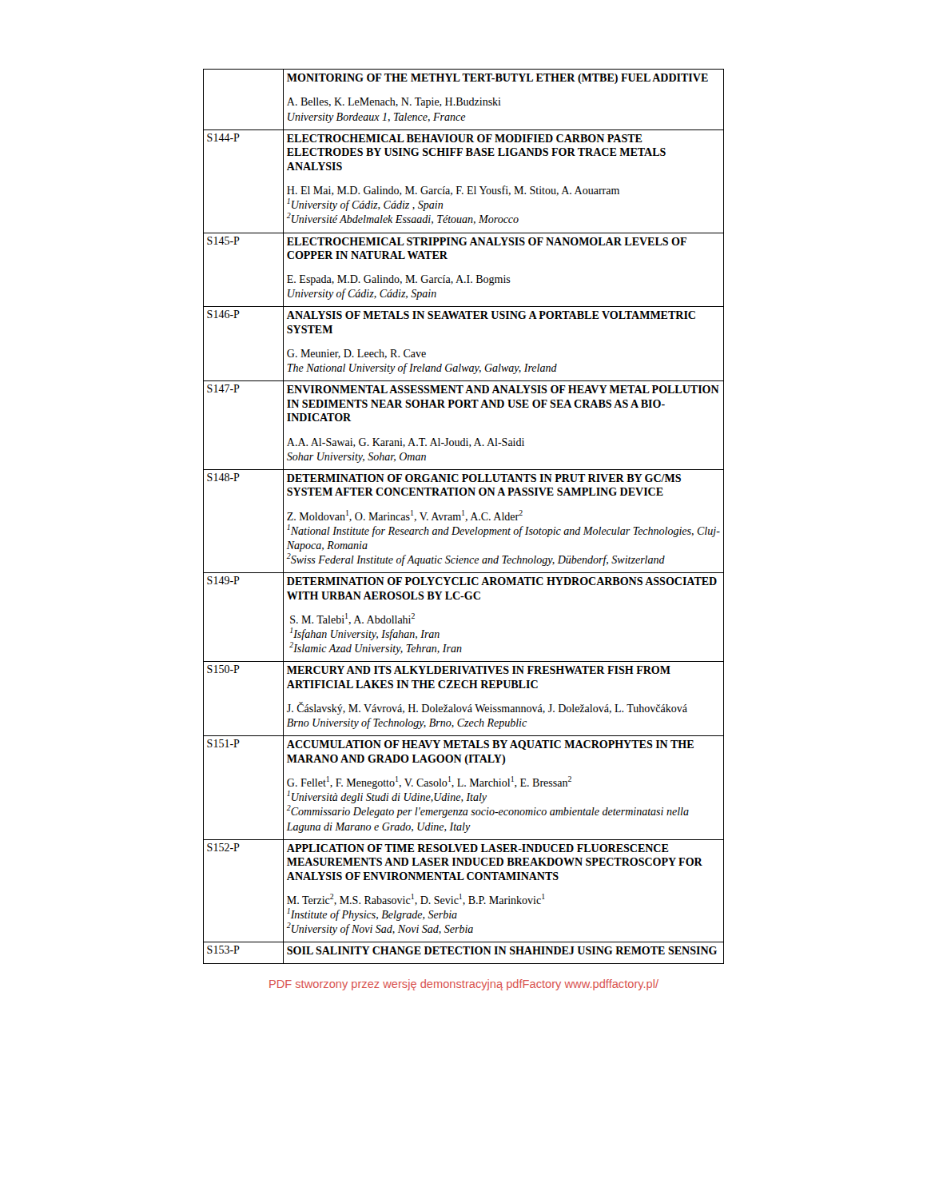| | Monitoring of the methyl tert-butyl ether (MTBE) fuel additive A. Belles, K. LeMenach, N. Tapie, H.Budzinski University Bordeaux 1, Talence, France |
| S144-P | Electrochemical behaviour of modified carbon paste electrodes by using Schiff base ligands for trace metals analysis H. El Mai, M.D. Galindo, M. García, F. El Yousfi, M. Stitou, A. Aouarram 1 University of Cádiz, Cádiz , Spain 2 Université Abdelmalek Essaadi, Tétouan, Morocco |
| S145-P | Electrochemical stripping analysis of nanomolar levels of copper in natural water E. Espada, M.D. Galindo, M. García, A.I. Bogmis University of Cádiz, Cádiz, Spain |
| S146-P | Analysis of metals in seawater using a portable voltammetric system G. Meunier, D. Leech, R. Cave The National University of Ireland Galway, Galway, Ireland |
| S147-P | Environmental assessment and analysis of heavy metal pollution in sediments near Sohar port and use of sea crabs as a bio-indicator A.A. Al-Sawai, G. Karani, A.T. Al-Joudi, A. Al-Saidi Sohar University, Sohar, Oman |
| S148-P | Determination of organic pollutants in Prut river by GC/MS system after concentration on a passive sampling device Z. Moldovan 1 , O. Marincas 1 , V. Avram 1 , A.C. Alder 2 1 National Institute for Research and Development of Isotopic and Molecular Technologies, Cluj-Napoca, Romania 2 Swiss Federal Institute of Aquatic Science and Technology, Dübendorf, Switzerland |
| S149-P | Determination of polycyclic aromatic hydrocarbons associated with urban aerosols by LC-GC S. M. Talebi 1 , A. Abdollahi 2 1 Isfahan University, Isfahan, Iran 2 Islamic Azad University, Tehran, Iran |
| S150-P | Mercury and its alkylderivatives in freshwater fish from artificial lakes in the Czech Republic J. Čáslavský, M. Vávrová, H. Doležalová Weissmannová, J. Doležalová, L. Tuhovčáková Brno University of Technology, Brno, Czech Republic |
| S151-P | Accumulation of heavy metals by aquatic macrophytes in the Marano and Grado lagoon (Italy) G. Fellet 1 , F. Menegotto 1 , V. Casolo 1 , L. Marchiol 1 , E. Bressan 2 1 Università degli Studi di Udine,Udine, Italy 2 Commissario Delegato per l'emergenza socio-economico ambientale determinatasi nella Laguna di Marano e Grado, Udine, Italy |
| S152-P | Application of time resolved laser-induced fluorescence measurements and laser induced breakdown spectroscopy for analysis of environmental contaminants M. Terzic 2 , M.S. Rabasovic 1 , D. Sevic 1 , B.P. Marinkovic 1 1 Institute of Physics, Belgrade, Serbia 2 University of Novi Sad, Novi Sad, Serbia |
| S153-P | Soil salinity change detection in Shahindej using remote sensing |
PDF stworzony przez wersję demonstracyjną pdfFactory www.pdffactory.pl/